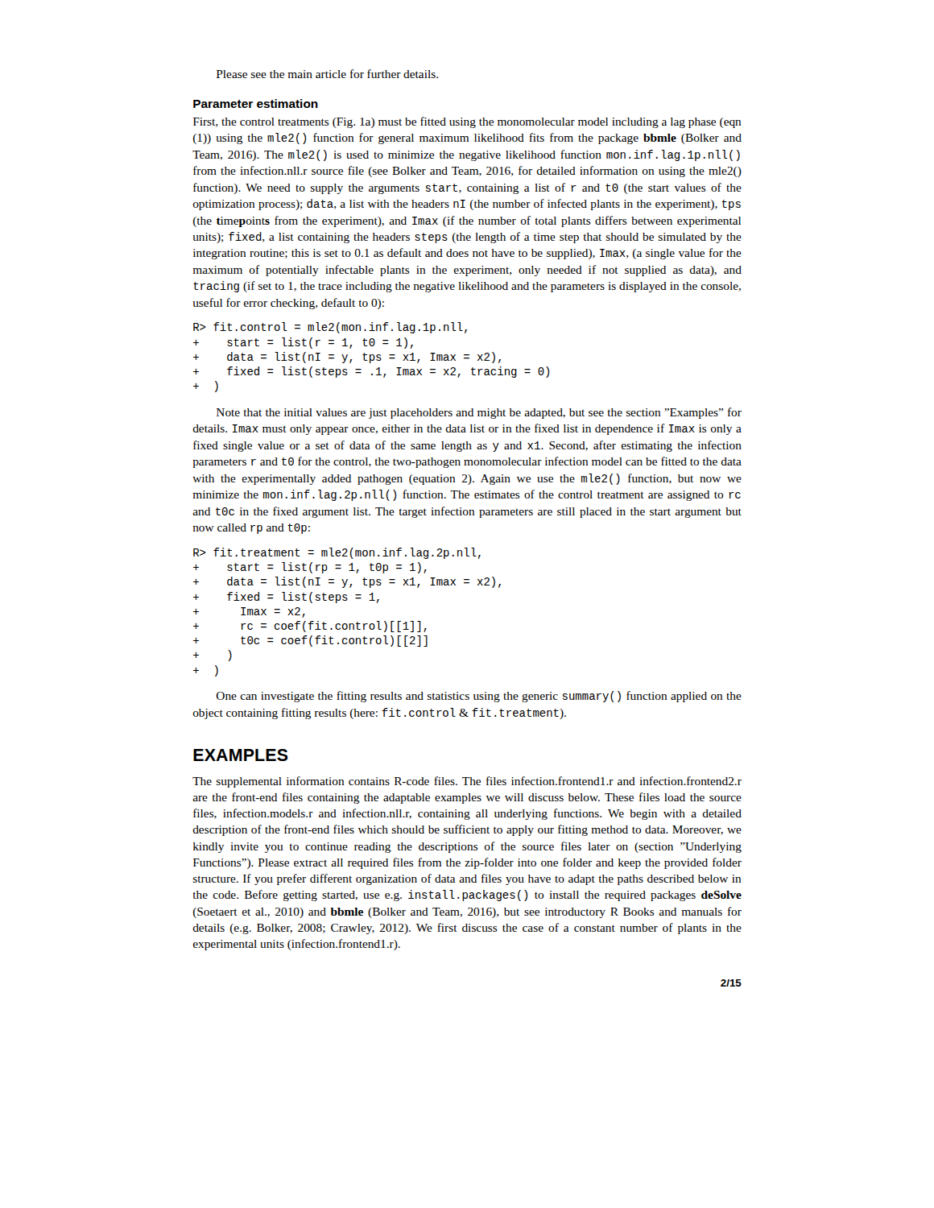Please see the main article for further details.
Parameter estimation
First, the control treatments (Fig. 1a) must be fitted using the monomolecular model including a lag phase (eqn (1)) using the mle2() function for general maximum likelihood fits from the package bbmle (Bolker and Team, 2016). The mle2() is used to minimize the negative likelihood function mon.inf.lag.1p.nll() from the infection.nll.r source file (see Bolker and Team, 2016, for detailed information on using the mle2() function). We need to supply the arguments start, containing a list of r and t0 (the start values of the optimization process); data, a list with the headers nI (the number of infected plants in the experiment), tps (the timepoints from the experiment), and Imax (if the number of total plants differs between experimental units); fixed, a list containing the headers steps (the length of a time step that should be simulated by the integration routine; this is set to 0.1 as default and does not have to be supplied), Imax, (a single value for the maximum of potentially infectable plants in the experiment, only needed if not supplied as data), and tracing (if set to 1, the trace including the negative likelihood and the parameters is displayed in the console, useful for error checking, default to 0):
R> fit.control = mle2(mon.inf.lag.1p.nll,
+    start = list(r = 1, t0 = 1),
+    data = list(nI = y, tps = x1, Imax = x2),
+    fixed = list(steps = .1, Imax = x2, tracing = 0)
+  )
Note that the initial values are just placeholders and might be adapted, but see the section ”Examples” for details. Imax must only appear once, either in the data list or in the fixed list in dependence if Imax is only a fixed single value or a set of data of the same length as y and x1. Second, after estimating the infection parameters r and t0 for the control, the two-pathogen monomolecular infection model can be fitted to the data with the experimentally added pathogen (equation 2). Again we use the mle2() function, but now we minimize the mon.inf.lag.2p.nll() function. The estimates of the control treatment are assigned to rc and t0c in the fixed argument list. The target infection parameters are still placed in the start argument but now called rp and t0p:
R> fit.treatment = mle2(mon.inf.lag.2p.nll,
+    start = list(rp = 1, t0p = 1),
+    data = list(nI = y, tps = x1, Imax = x2),
+    fixed = list(steps = 1,
+      Imax = x2,
+      rc = coef(fit.control)[[1]],
+      t0c = coef(fit.control)[[2]]
+    )
+  )
One can investigate the fitting results and statistics using the generic summary() function applied on the object containing fitting results (here: fit.control & fit.treatment).
EXAMPLES
The supplemental information contains R-code files. The files infection.frontend1.r and infection.frontend2.r are the front-end files containing the adaptable examples we will discuss below. These files load the source files, infection.models.r and infection.nll.r, containing all underlying functions. We begin with a detailed description of the front-end files which should be sufficient to apply our fitting method to data. Moreover, we kindly invite you to continue reading the descriptions of the source files later on (section ”Underlying Functions”). Please extract all required files from the zip-folder into one folder and keep the provided folder structure. If you prefer different organization of data and files you have to adapt the paths described below in the code. Before getting started, use e.g. install.packages() to install the required packages deSolve (Soetaert et al., 2010) and bbmle (Bolker and Team, 2016), but see introductory R Books and manuals for details (e.g. Bolker, 2008; Crawley, 2012). We first discuss the case of a constant number of plants in the experimental units (infection.frontend1.r).
2/15